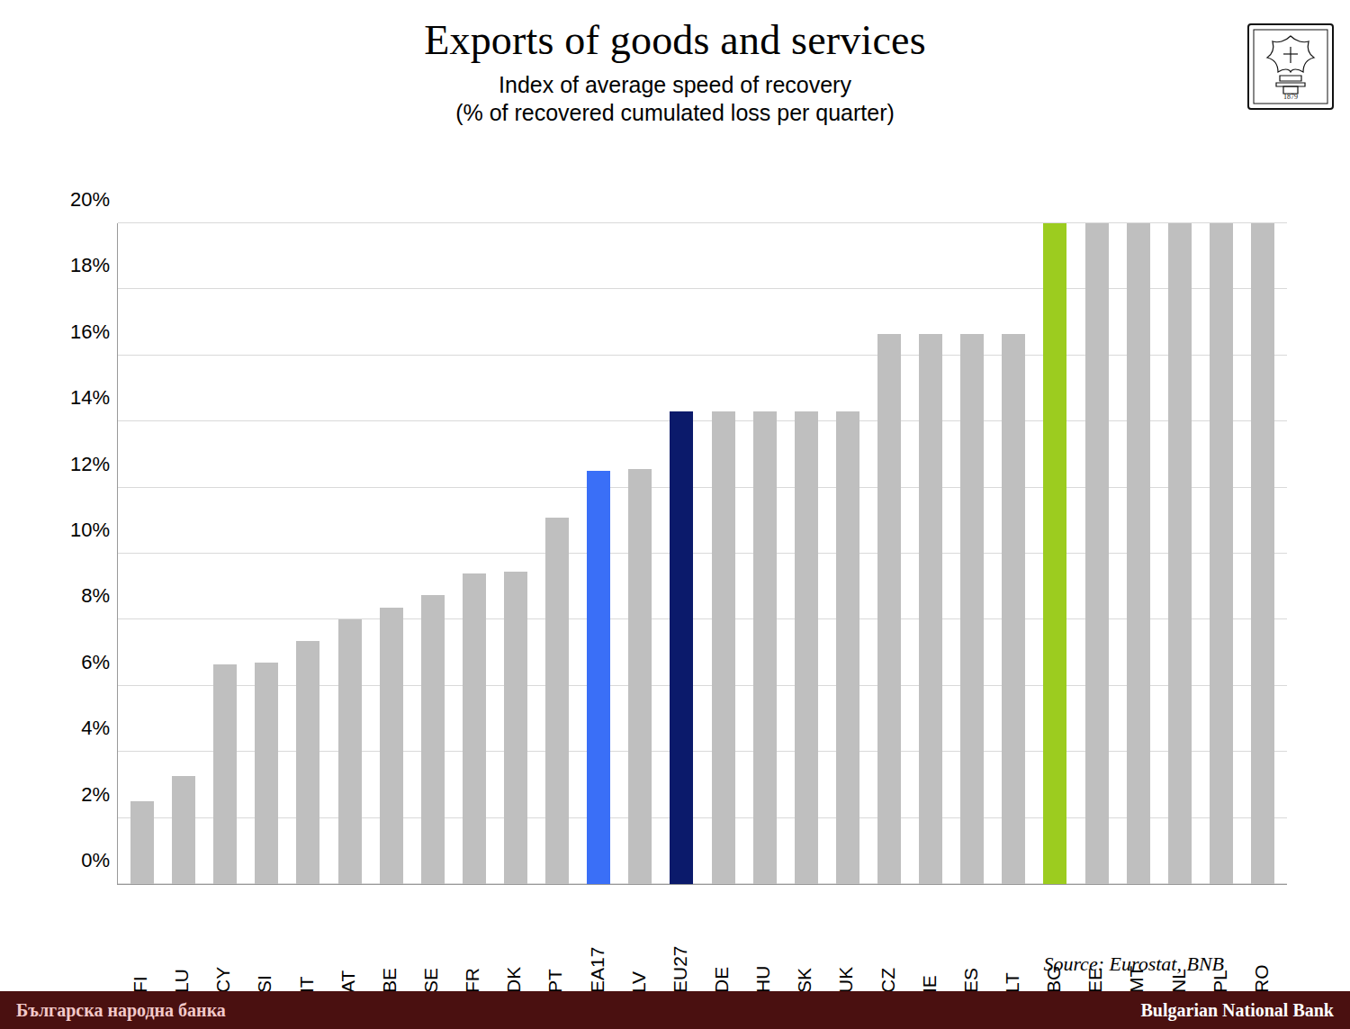1879
Exports of goods and services
Index of average speed of recovery
(% of recovered cumulated loss per quarter)
0%
2%
4%
6%
8%
10%
12%
14%
16%
18%
20%
FI LU CY SI IT AT BE SE FR DK PT EA17 LV EU27 DE HU SK UK CZ IE ES LT BG EE MT NL PL RO
Source: Eurostat, BNB
Българска народна банка
Bulgarian National Bank